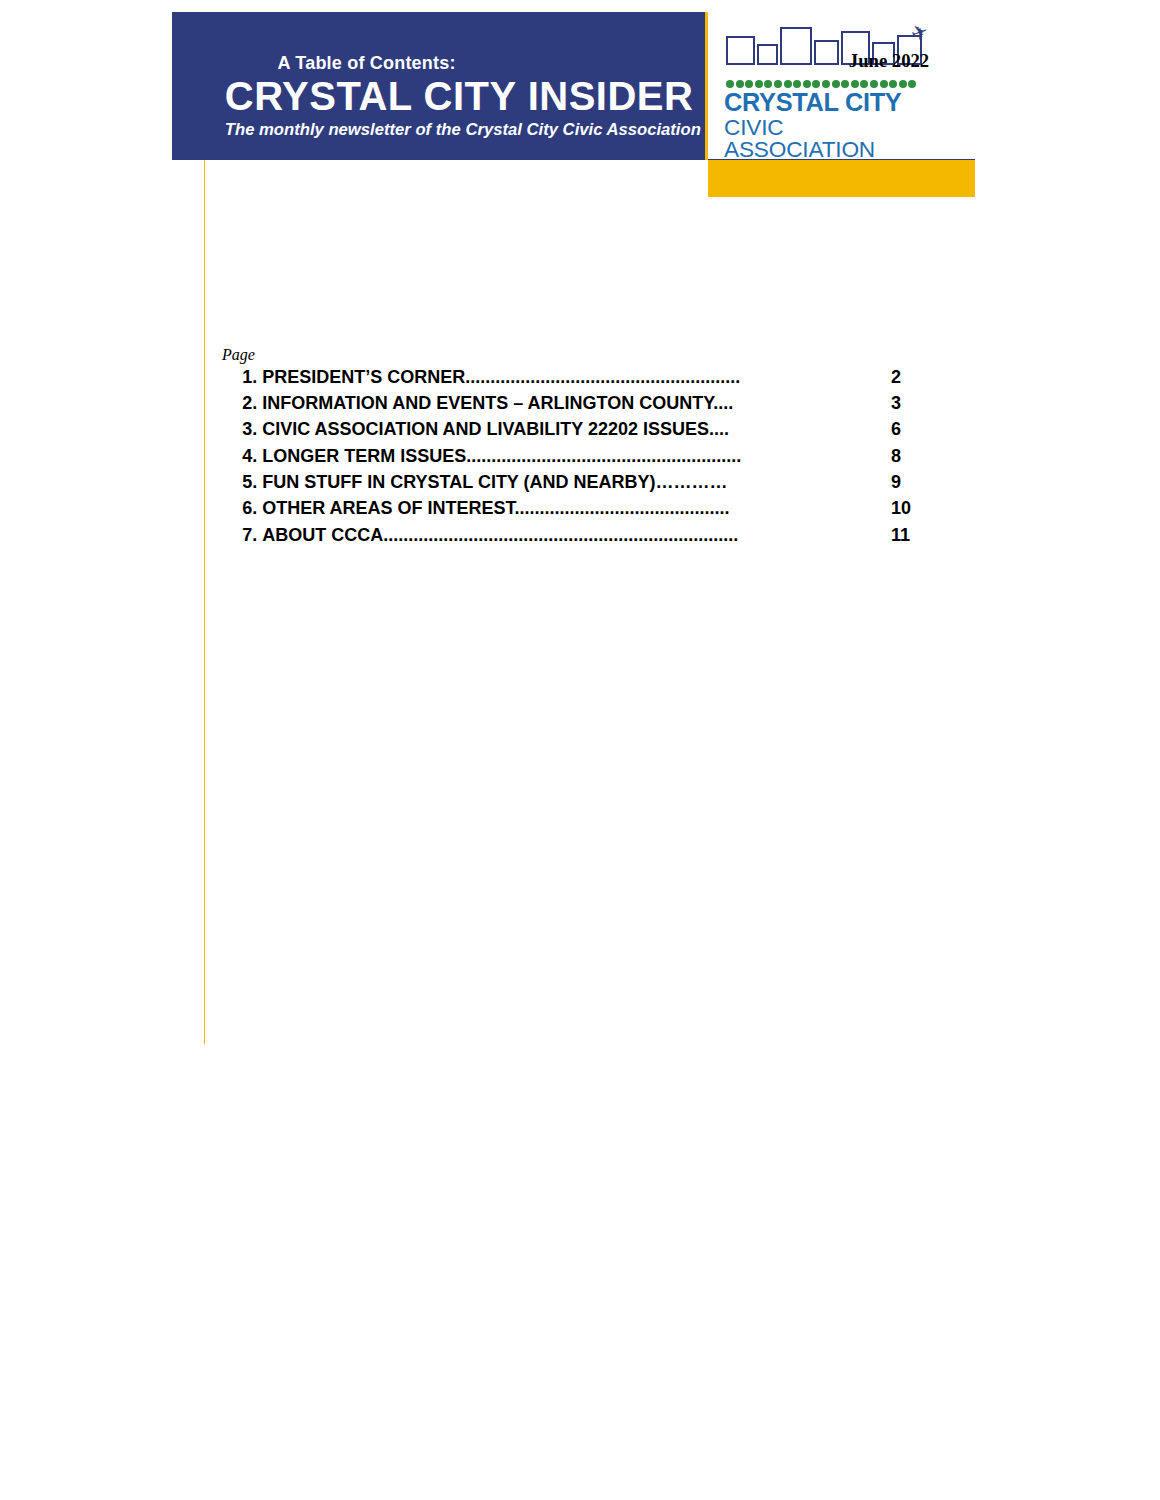A Table of Contents:
CRYSTAL CITY INSIDER
The monthly newsletter of the Crystal City Civic Association
✈
CRYSTAL CITY
CIVIC ASSOCIATION
June 2022
Page
PRESIDENT’S CORNER....................................................... 2
INFORMATION AND EVENTS – ARLINGTON COUNTY.... 3
CIVIC ASSOCIATION AND LIVABILITY 22202 ISSUES.... 6
LONGER TERM ISSUES....................................................... 8
FUN STUFF IN CRYSTAL CITY (AND NEARBY)………… 9
OTHER AREAS OF INTEREST........................................... 10
ABOUT CCCA....................................................................... 11